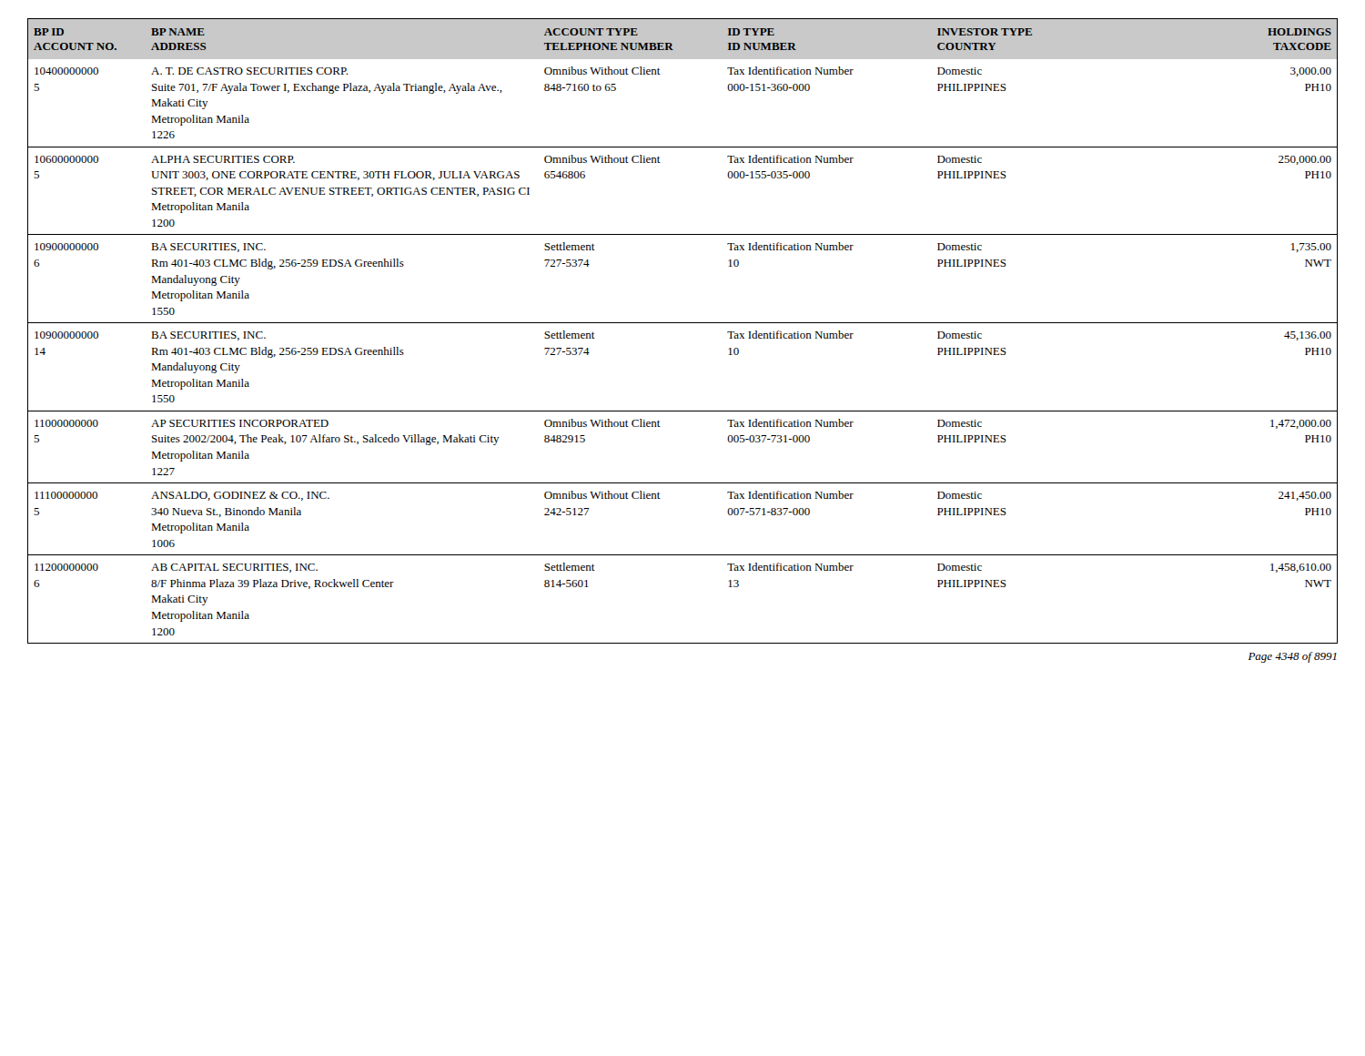| BP ID | BP NAME | ACCOUNT TYPE | ID TYPE | INVESTOR TYPE | HOLDINGS |
| --- | --- | --- | --- | --- | --- |
| ACCOUNT NO. | ADDRESS | TELEPHONE NUMBER | ID NUMBER | COUNTRY | TAXCODE |
| 10400000000 5 | A. T. DE CASTRO SECURITIES CORP. Suite 701, 7/F Ayala Tower I, Exchange Plaza, Ayala Triangle, Ayala Ave., Makati City Metropolitan Manila 1226 | Omnibus Without Client 848-7160 to 65 | Tax Identification Number 000-151-360-000 | Domestic PHILIPPINES | 3,000.00 PH10 |
| 10600000000 5 | ALPHA SECURITIES CORP. UNIT 3003, ONE CORPORATE CENTRE, 30TH FLOOR, JULIA VARGAS STREET, COR MERALC AVENUE STREET, ORTIGAS CENTER, PASIG CI Metropolitan Manila 1200 | Omnibus Without Client 6546806 | Tax Identification Number 000-155-035-000 | Domestic PHILIPPINES | 250,000.00 PH10 |
| 10900000000 6 | BA SECURITIES, INC. Rm 401-403 CLMC Bldg, 256-259 EDSA Greenhills Mandaluyong City Metropolitan Manila 1550 | Settlement 727-5374 | Tax Identification Number 10 | Domestic PHILIPPINES | 1,735.00 NWT |
| 10900000000 14 | BA SECURITIES, INC. Rm 401-403 CLMC Bldg, 256-259 EDSA Greenhills Mandaluyong City Metropolitan Manila 1550 | Settlement 727-5374 | Tax Identification Number 10 | Domestic PHILIPPINES | 45,136.00 PH10 |
| 11000000000 5 | AP SECURITIES INCORPORATED Suites 2002/2004, The Peak, 107 Alfaro St., Salcedo Village, Makati City Metropolitan Manila 1227 | Omnibus Without Client 8482915 | Tax Identification Number 005-037-731-000 | Domestic PHILIPPINES | 1,472,000.00 PH10 |
| 11100000000 5 | ANSALDO, GODINEZ & CO., INC. 340 Nueva St., Binondo Manila Metropolitan Manila 1006 | Omnibus Without Client 242-5127 | Tax Identification Number 007-571-837-000 | Domestic PHILIPPINES | 241,450.00 PH10 |
| 11200000000 6 | AB CAPITAL SECURITIES, INC. 8/F Phinma Plaza 39 Plaza Drive, Rockwell Center Makati City Metropolitan Manila 1200 | Settlement 814-5601 | Tax Identification Number 13 | Domestic PHILIPPINES | 1,458,610.00 NWT |
Page 4348 of 8991